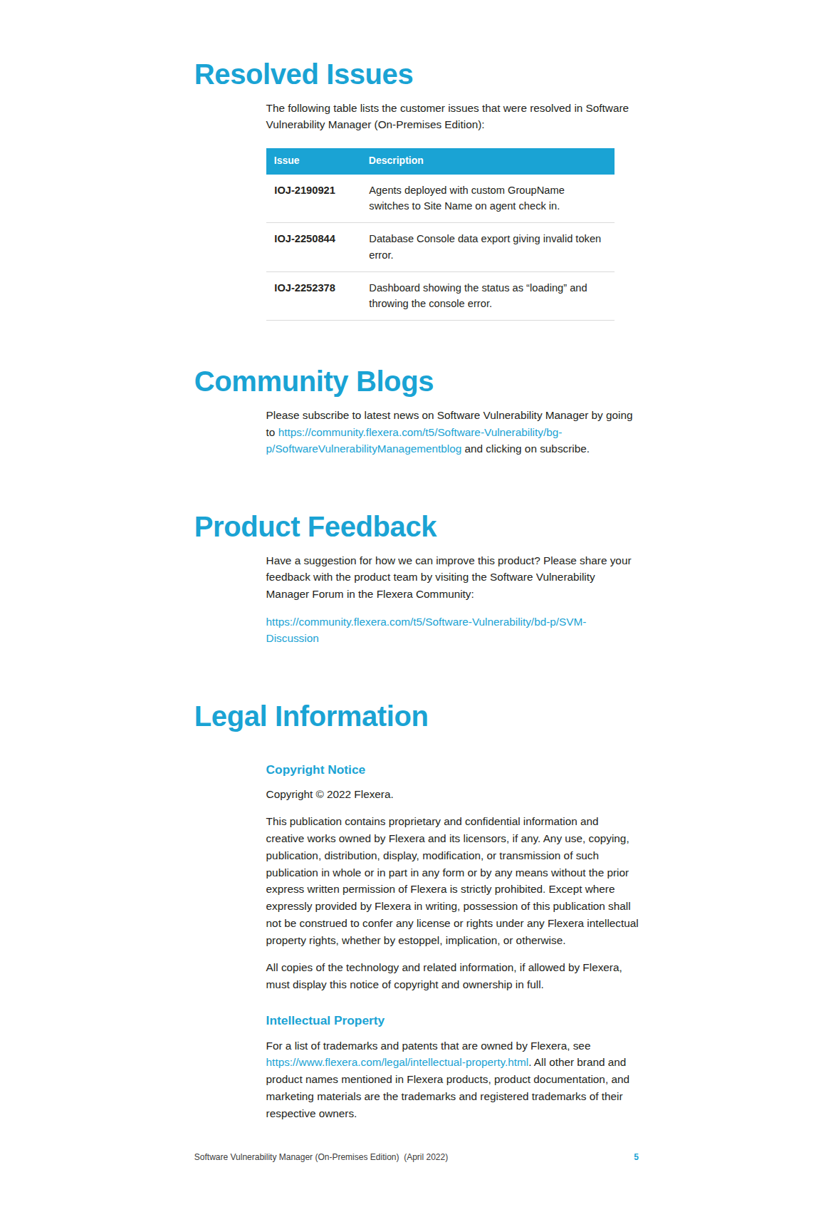Resolved Issues
The following table lists the customer issues that were resolved in Software Vulnerability Manager (On-Premises Edition):
| Issue | Description |
| --- | --- |
| IOJ-2190921 | Agents deployed with custom GroupName switches to Site Name on agent check in. |
| IOJ-2250844 | Database Console data export giving invalid token error. |
| IOJ-2252378 | Dashboard showing the status as “loading” and throwing the console error. |
Community Blogs
Please subscribe to latest news on Software Vulnerability Manager by going to https://community.flexera.com/t5/Software-Vulnerability/bg-p/SoftwareVulnerabilityManagementblog and clicking on subscribe.
Product Feedback
Have a suggestion for how we can improve this product? Please share your feedback with the product team by visiting the Software Vulnerability Manager Forum in the Flexera Community:
https://community.flexera.com/t5/Software-Vulnerability/bd-p/SVM-Discussion
Legal Information
Copyright Notice
Copyright © 2022 Flexera.
This publication contains proprietary and confidential information and creative works owned by Flexera and its licensors, if any. Any use, copying, publication, distribution, display, modification, or transmission of such publication in whole or in part in any form or by any means without the prior express written permission of Flexera is strictly prohibited. Except where expressly provided by Flexera in writing, possession of this publication shall not be construed to confer any license or rights under any Flexera intellectual property rights, whether by estoppel, implication, or otherwise.
All copies of the technology and related information, if allowed by Flexera, must display this notice of copyright and ownership in full.
Intellectual Property
For a list of trademarks and patents that are owned by Flexera, see https://www.flexera.com/legal/intellectual-property.html. All other brand and product names mentioned in Flexera products, product documentation, and marketing materials are the trademarks and registered trademarks of their respective owners.
Software Vulnerability Manager (On-Premises Edition) (April 2022) 5